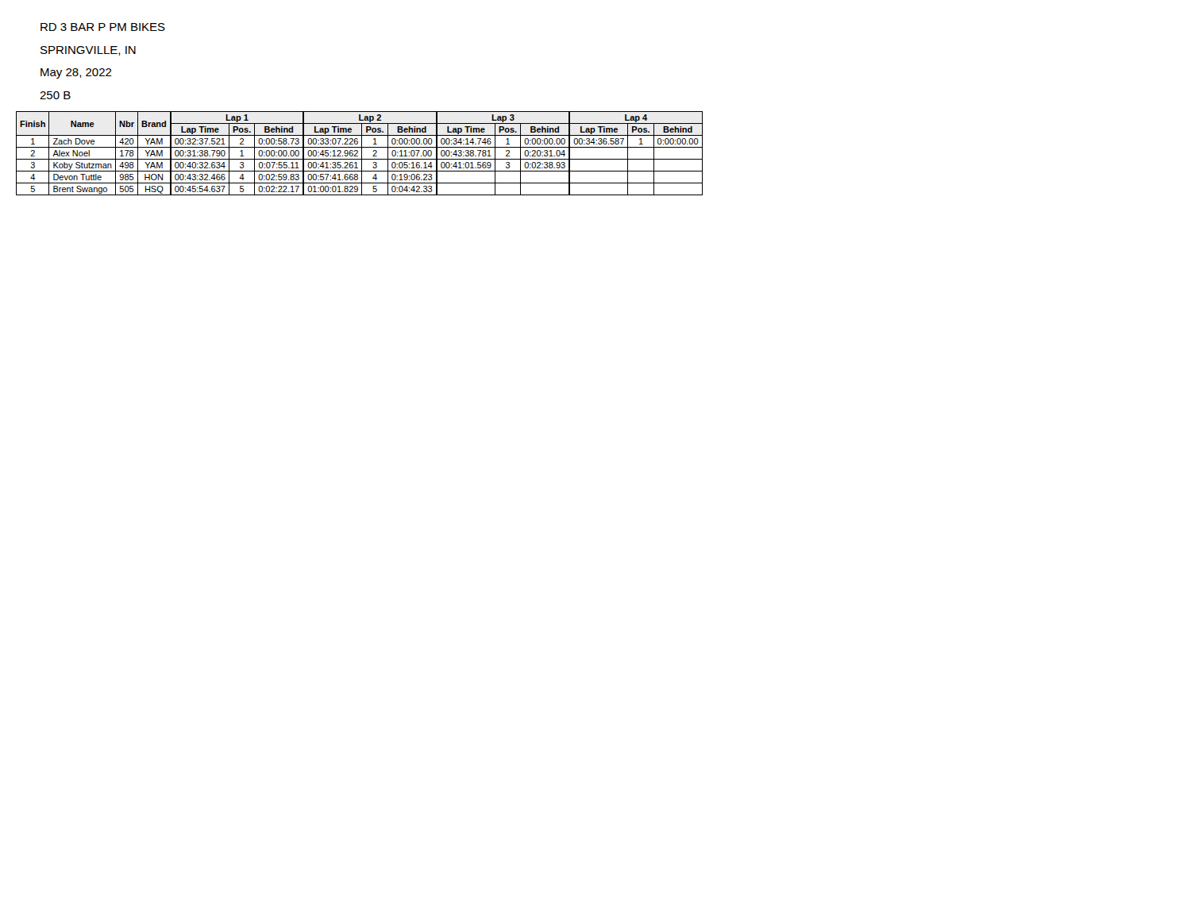RD 3 BAR P PM BIKES
SPRINGVILLE, IN
May 28, 2022
250 B
| Finish | Name | Nbr | Brand | Lap 1 | Lap 2 | Lap 3 | Lap 4 |
| --- | --- | --- | --- | --- | --- | --- | --- |
| Lap Time | Pos. | Behind | Lap Time | Pos. | Behind | Lap Time | Pos. | Behind | Lap Time | Pos. | Behind |
| 1 | Zach Dove | 420 | YAM | 00:32:37.521 | 2 | 0:00:58.73 | 00:33:07.226 | 1 | 0:00:00.00 | 00:34:14.746 | 1 | 0:00:00.00 | 00:34:36.587 | 1 | 0:00:00.00 |
| 2 | Alex Noel | 178 | YAM | 00:31:38.790 | 1 | 0:00:00.00 | 00:45:12.962 | 2 | 0:11:07.00 | 00:43:38.781 | 2 | 0:20:31.04 | | | |
| 3 | Koby Stutzman | 498 | YAM | 00:40:32.634 | 3 | 0:07:55.11 | 00:41:35.261 | 3 | 0:05:16.14 | 00:41:01.569 | 3 | 0:02:38.93 | | | |
| 4 | Devon Tuttle | 985 | HON | 00:43:32.466 | 4 | 0:02:59.83 | 00:57:41.668 | 4 | 0:19:06.23 | | | | | | |
| 5 | Brent Swango | 505 | HSQ | 00:45:54.637 | 5 | 0:02:22.17 | 01:00:01.829 | 5 | 0:04:42.33 | | | | | | |